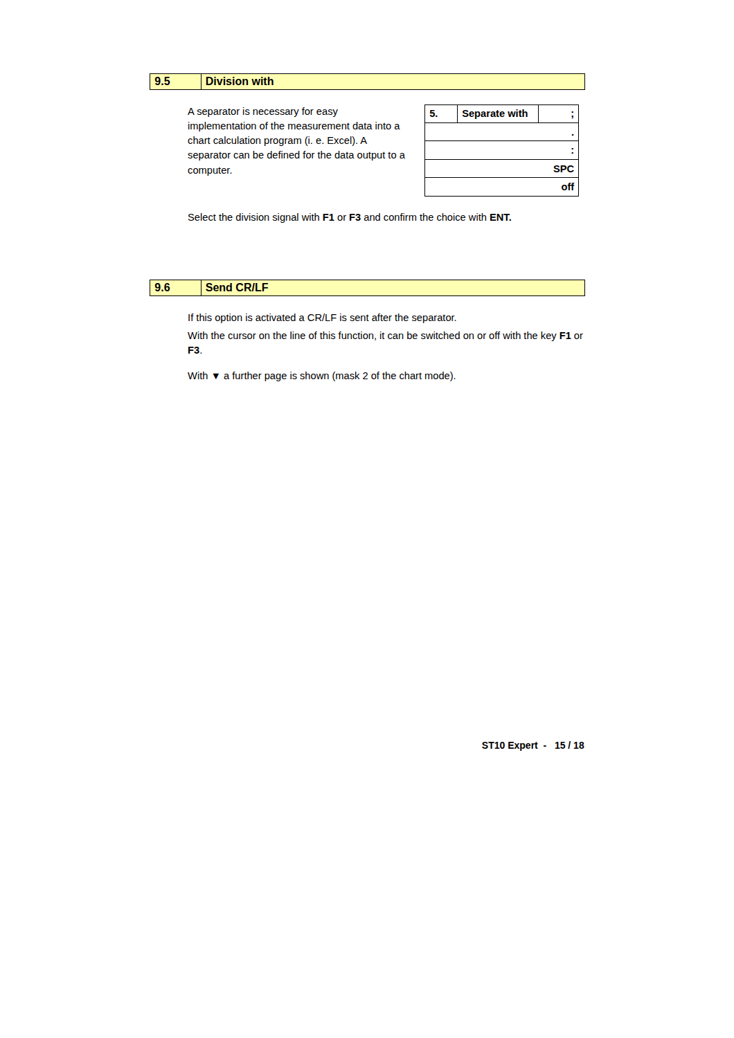9.5
Division with
A separator is necessary for easy implementation of the measurement data into a chart calculation program (i. e. Excel). A separator can be defined for the data output to a computer.
| 5. | Separate with | ; |
| . |
| : |
| SPC |
| off |
Select the division signal with F1 or F3 and confirm the choice with ENT.
9.6
Send CR/LF
If this option is activated a CR/LF is sent after the separator.
With the cursor on the line of this function, it can be switched on or off with the key F1 or F3.
With ▼ a further page is shown (mask 2 of the chart mode).
ST10 Expert - 15 / 18